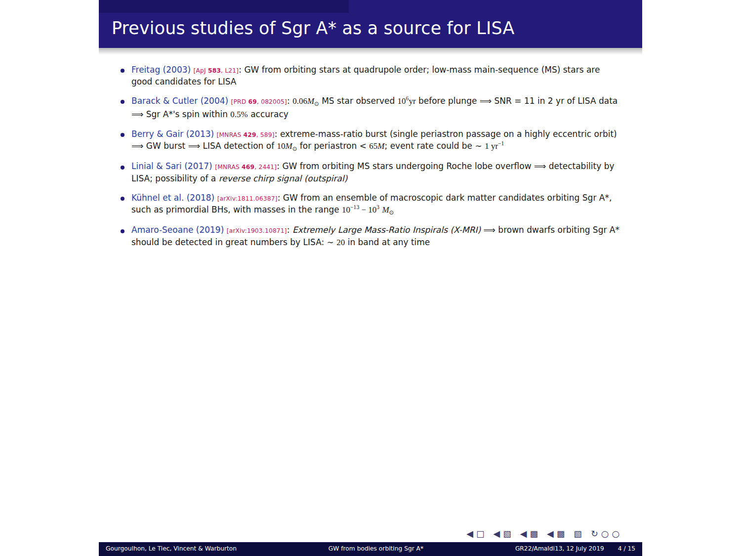Previous studies of Sgr A* as a source for LISA
Freitag (2003) [ApJ 583, L21]: GW from orbiting stars at quadrupole order; low-mass main-sequence (MS) stars are good candidates for LISA
Barack & Cutler (2004) [PRD 69, 082005]: 0.06 M⊙ MS star observed 106yr before plunge ⟹ SNR = 11 in 2 yr of LISA data ⟹ Sgr A*'s spin within 0.5% accuracy
Berry & Gair (2013) [MNRAS 429, 589]: extreme-mass-ratio burst (single periastron passage on a highly eccentric orbit) ⟹ GW burst ⟹ LISA detection of 10 M⊙ for periastron < 65 M; event rate could be ∼ 1 yr−1
Linial & Sari (2017) [MNRAS 469, 2441]: GW from orbiting MS stars undergoing Roche lobe overflow ⟹ detectability by LISA; possibility of a reverse chirp signal (outspiral)
Kühnel et al. (2018) [arXiv:1811.06387]: GW from an ensemble of macroscopic dark matter candidates orbiting Sgr A*, such as primordial BHs, with masses in the range 10−13 − 103 M⊙
Amaro-Seoane (2019) [arXiv:1903.10871]: Extremely Large Mass-Ratio Inspirals (X-MRI) ⟹ brown dwarfs orbiting Sgr A* should be detected in great numbers by LISA: ∼ 20 in band at any time
◀□ ◀▧ ◀▩ ◀▩ ▧ ↻○○
Gourgoulhon, Le Tiec, Vincent & Warburton GW from bodies orbiting Sgr A* GR22/Amaldi13, 12 July 2019 4 / 15